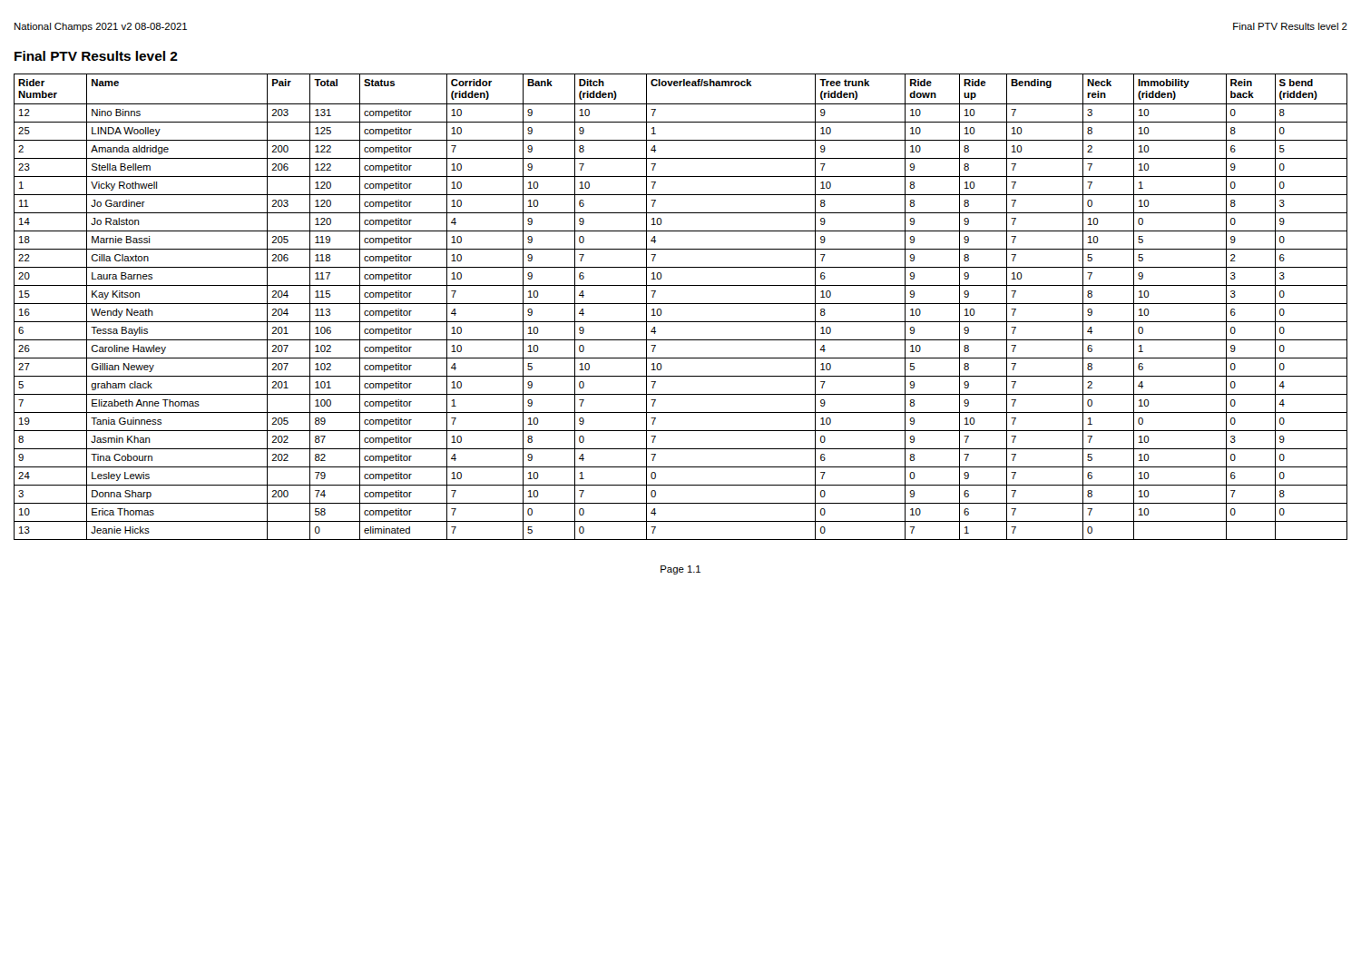National Champs 2021 v2 08-08-2021
Final PTV Results level 2
Final PTV Results level 2
| Rider Number | Name | Pair | Total | Status | Corridor (ridden) | Bank | Ditch (ridden) | Cloverleaf/shamrock | Tree trunk (ridden) | Ride down | Ride up | Bending | Neck rein | Immobility (ridden) | Rein back | S bend (ridden) |
| --- | --- | --- | --- | --- | --- | --- | --- | --- | --- | --- | --- | --- | --- | --- | --- | --- |
| 12 | Nino Binns | 203 | 131 | competitor | 10 | 9 | 10 | 7 | 9 | 10 | 10 | 7 | 3 | 10 | 0 | 8 |
| 25 | LINDA Woolley | | 125 | competitor | 10 | 9 | 9 | 1 | 10 | 10 | 10 | 10 | 8 | 10 | 8 | 0 |
| 2 | Amanda aldridge | 200 | 122 | competitor | 7 | 9 | 8 | 4 | 9 | 10 | 8 | 10 | 2 | 10 | 6 | 5 |
| 23 | Stella Bellem | 206 | 122 | competitor | 10 | 9 | 7 | 7 | 7 | 9 | 8 | 7 | 7 | 10 | 9 | 0 |
| 1 | Vicky Rothwell | | 120 | competitor | 10 | 10 | 10 | 7 | 10 | 8 | 10 | 7 | 7 | 1 | 0 | 0 |
| 11 | Jo Gardiner | 203 | 120 | competitor | 10 | 10 | 6 | 7 | 8 | 8 | 8 | 7 | 0 | 10 | 8 | 3 |
| 14 | Jo Ralston | | 120 | competitor | 4 | 9 | 9 | 10 | 9 | 9 | 9 | 7 | 10 | 0 | 0 | 9 |
| 18 | Marnie Bassi | 205 | 119 | competitor | 10 | 9 | 0 | 4 | 9 | 9 | 9 | 7 | 10 | 5 | 9 | 0 |
| 22 | Cilla Claxton | 206 | 118 | competitor | 10 | 9 | 7 | 7 | 7 | 9 | 8 | 7 | 5 | 5 | 2 | 6 |
| 20 | Laura Barnes | | 117 | competitor | 10 | 9 | 6 | 10 | 6 | 9 | 9 | 10 | 7 | 9 | 3 | 3 |
| 15 | Kay Kitson | 204 | 115 | competitor | 7 | 10 | 4 | 7 | 10 | 9 | 9 | 7 | 8 | 10 | 3 | 0 |
| 16 | Wendy Neath | 204 | 113 | competitor | 4 | 9 | 4 | 10 | 8 | 10 | 10 | 7 | 9 | 10 | 6 | 0 |
| 6 | Tessa Baylis | 201 | 106 | competitor | 10 | 10 | 9 | 4 | 10 | 9 | 9 | 7 | 4 | 0 | 0 | 0 |
| 26 | Caroline Hawley | 207 | 102 | competitor | 10 | 10 | 0 | 7 | 4 | 10 | 8 | 7 | 6 | 1 | 9 | 0 |
| 27 | Gillian Newey | 207 | 102 | competitor | 4 | 5 | 10 | 10 | 10 | 5 | 8 | 7 | 8 | 6 | 0 | 0 |
| 5 | graham clack | 201 | 101 | competitor | 10 | 9 | 0 | 7 | 7 | 9 | 9 | 7 | 2 | 4 | 0 | 4 |
| 7 | Elizabeth Anne Thomas | | 100 | competitor | 1 | 9 | 7 | 7 | 9 | 8 | 9 | 7 | 0 | 10 | 0 | 4 |
| 19 | Tania Guinness | 205 | 89 | competitor | 7 | 10 | 9 | 7 | 10 | 9 | 10 | 7 | 1 | 0 | 0 | 0 |
| 8 | Jasmin Khan | 202 | 87 | competitor | 10 | 8 | 0 | 7 | 0 | 9 | 7 | 7 | 7 | 10 | 3 | 9 |
| 9 | Tina Cobourn | 202 | 82 | competitor | 4 | 9 | 4 | 7 | 6 | 8 | 7 | 7 | 5 | 10 | 0 | 0 |
| 24 | Lesley Lewis | | 79 | competitor | 10 | 10 | 1 | 0 | 7 | 0 | 9 | 7 | 6 | 10 | 6 | 0 |
| 3 | Donna Sharp | 200 | 74 | competitor | 7 | 10 | 7 | 0 | 0 | 9 | 6 | 7 | 8 | 10 | 7 | 8 |
| 10 | Erica Thomas | | 58 | competitor | 7 | 0 | 0 | 4 | 0 | 10 | 6 | 7 | 7 | 10 | 0 | 0 |
| 13 | Jeanie Hicks | | 0 | eliminated | 7 | 5 | 0 | 7 | 0 | 7 | 1 | 7 | 0 | | | |
Page 1.1